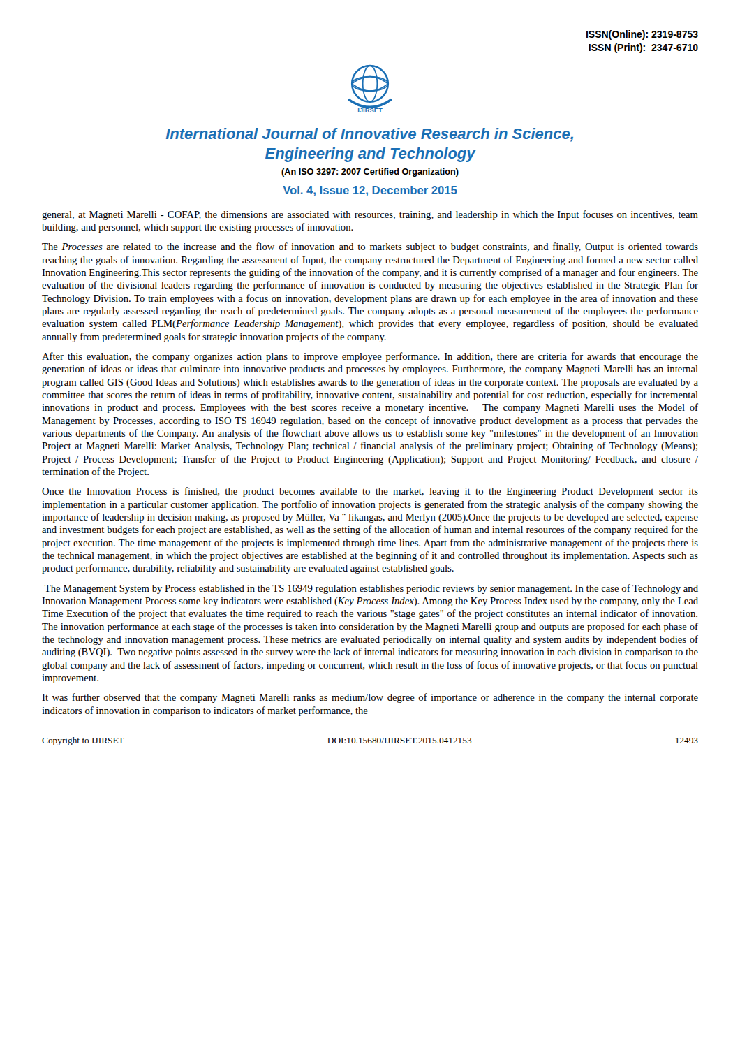ISSN(Online): 2319-8753
ISSN (Print): 2347-6710
IJIRSET
International Journal of Innovative Research in Science,
Engineering and Technology
(An ISO 3297: 2007 Certified Organization)
Vol. 4, Issue 12, December 2015
general, at Magneti Marelli - COFAP, the dimensions are associated with resources, training, and leadership in which the Input focuses on incentives, team building, and personnel, which support the existing processes of innovation.
The Processes are related to the increase and the flow of innovation and to markets subject to budget constraints, and finally, Output is oriented towards reaching the goals of innovation. Regarding the assessment of Input, the company restructured the Department of Engineering and formed a new sector called Innovation Engineering.This sector represents the guiding of the innovation of the company, and it is currently comprised of a manager and four engineers. The evaluation of the divisional leaders regarding the performance of innovation is conducted by measuring the objectives established in the Strategic Plan for Technology Division. To train employees with a focus on innovation, development plans are drawn up for each employee in the area of innovation and these plans are regularly assessed regarding the reach of predetermined goals. The company adopts as a personal measurement of the employees the performance evaluation system called PLM(Performance Leadership Management), which provides that every employee, regardless of position, should be evaluated annually from predetermined goals for strategic innovation projects of the company.
After this evaluation, the company organizes action plans to improve employee performance. In addition, there are criteria for awards that encourage the generation of ideas or ideas that culminate into innovative products and processes by employees. Furthermore, the company Magneti Marelli has an internal program called GIS (Good Ideas and Solutions) which establishes awards to the generation of ideas in the corporate context. The proposals are evaluated by a committee that scores the return of ideas in terms of profitability, innovative content, sustainability and potential for cost reduction, especially for incremental innovations in product and process. Employees with the best scores receive a monetary incentive. The company Magneti Marelli uses the Model of Management by Processes, according to ISO TS 16949 regulation, based on the concept of innovative product development as a process that pervades the various departments of the Company. An analysis of the flowchart above allows us to establish some key "milestones" in the development of an Innovation Project at Magneti Marelli: Market Analysis, Technology Plan; technical / financial analysis of the preliminary project; Obtaining of Technology (Means); Project / Process Development; Transfer of the Project to Product Engineering (Application); Support and Project Monitoring/ Feedback, and closure / termination of the Project.
Once the Innovation Process is finished, the product becomes available to the market, leaving it to the Engineering Product Development sector its implementation in a particular customer application. The portfolio of innovation projects is generated from the strategic analysis of the company showing the importance of leadership in decision making, as proposed by Müller, Va ¨ likangas, and Merlyn (2005).Once the projects to be developed are selected, expense and investment budgets for each project are established, as well as the setting of the allocation of human and internal resources of the company required for the project execution. The time management of the projects is implemented through time lines. Apart from the administrative management of the projects there is the technical management, in which the project objectives are established at the beginning of it and controlled throughout its implementation. Aspects such as product performance, durability, reliability and sustainability are evaluated against established goals.
The Management System by Process established in the TS 16949 regulation establishes periodic reviews by senior management. In the case of Technology and Innovation Management Process some key indicators were established (Key Process Index). Among the Key Process Index used by the company, only the Lead Time Execution of the project that evaluates the time required to reach the various "stage gates" of the project constitutes an internal indicator of innovation. The innovation performance at each stage of the processes is taken into consideration by the Magneti Marelli group and outputs are proposed for each phase of the technology and innovation management process. These metrics are evaluated periodically on internal quality and system audits by independent bodies of auditing (BVQI). Two negative points assessed in the survey were the lack of internal indicators for measuring innovation in each division in comparison to the global company and the lack of assessment of factors, impeding or concurrent, which result in the loss of focus of innovative projects, or that focus on punctual improvement.
It was further observed that the company Magneti Marelli ranks as medium/low degree of importance or adherence in the company the internal corporate indicators of innovation in comparison to indicators of market performance, the
Copyright to IJIRSET DOI:10.15680/IJIRSET.2015.0412153 12493